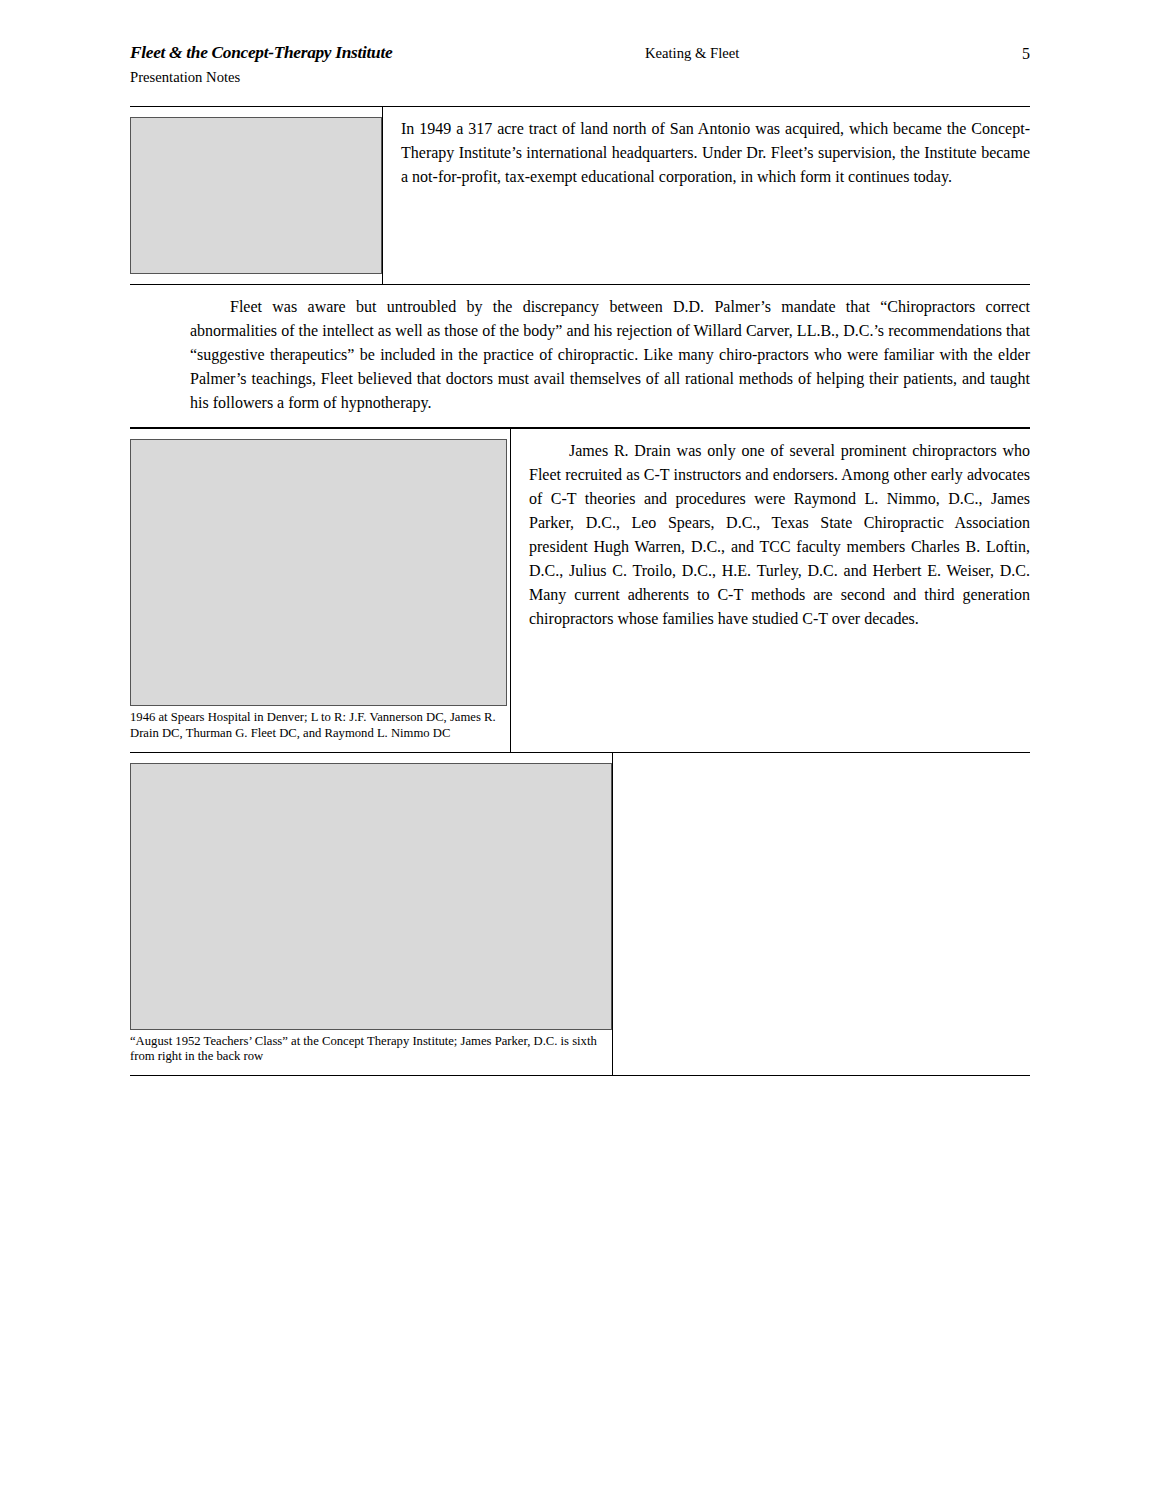Fleet & the Concept-Therapy Institute
Presentation Notes
Keating & Fleet
5
In 1949 a 317 acre tract of land north of San Antonio was acquired, which became the Concept-Therapy Institute’s international headquarters. Under Dr. Fleet’s supervision, the Institute became a not-for-profit, tax-exempt educational corporation, in which form it continues today.
Fleet was aware but untroubled by the discrepancy between D.D. Palmer’s mandate that “Chiropractors correct abnormalities of the intellect as well as those of the body” and his rejection of Willard Carver, LL.B., D.C.’s recommendations that “suggestive therapeutics” be included in the practice of chiropractic. Like many chiro-practors who were familiar with the elder Palmer’s teachings, Fleet believed that doctors must avail themselves of all rational methods of helping their patients, and taught his followers a form of hypnotherapy.
1946 at Spears Hospital in Denver; L to R: J.F. Vannerson DC, James R. Drain DC, Thurman G. Fleet DC, and Raymond L. Nimmo DC
James R. Drain was only one of several prominent chiropractors who Fleet recruited as C-T instructors and endorsers. Among other early advocates of C-T theories and procedures were Raymond L. Nimmo, D.C., James Parker, D.C., Leo Spears, D.C., Texas State Chiropractic Association president Hugh Warren, D.C., and TCC faculty members Charles B. Loftin, D.C., Julius C. Troilo, D.C., H.E. Turley, D.C. and Herbert E. Weiser, D.C. Many current adherents to C-T methods are second and third generation chiropractors whose families have studied C-T over decades.
“August 1952 Teachers’ Class” at the Concept Therapy Institute; James Parker, D.C. is sixth from right in the back row